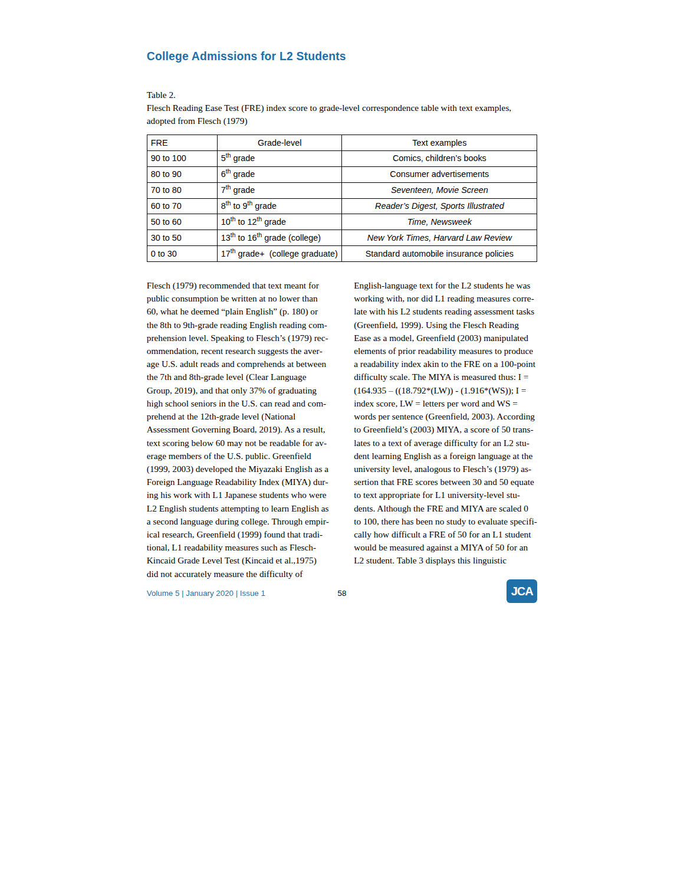College Admissions for L2 Students
Table 2. Flesch Reading Ease Test (FRE) index score to grade-level correspondence table with text examples, adopted from Flesch (1979)
| FRE | Grade-level | Text examples |
| --- | --- | --- |
| 90 to 100 | 5 th grade | Comics, children’s books |
| 80 to 90 | 6 th grade | Consumer advertisements |
| 70 to 80 | 7 th grade | Seventeen, Movie Screen |
| 60 to 70 | 8 th to 9 th grade | Reader’s Digest, Sports Illustrated |
| 50 to 60 | 10 th to 12 th grade | Time, Newsweek |
| 30 to 50 | 13 th to 16 th grade (college) | New York Times, Harvard Law Review |
| 0 to 30 | 17 th grade+ (college graduate) | Standard automobile insurance policies |
Flesch (1979) recommended that text meant for public consumption be written at no lower than 60, what he deemed “plain English” (p. 180) or the 8th to 9th-grade reading English reading comprehension level. Speaking to Flesch’s (1979) recommendation, recent research suggests the average U.S. adult reads and comprehends at between the 7th and 8th-grade level (Clear Language Group, 2019), and that only 37% of graduating high school seniors in the U.S. can read and comprehend at the 12th-grade level (National Assessment Governing Board, 2019). As a result, text scoring below 60 may not be readable for average members of the U.S. public. Greenfield (1999, 2003) developed the Miyazaki English as a Foreign Language Readability Index (MIYA) during his work with L1 Japanese students who were L2 English students attempting to learn English as a second language during college. Through empirical research, Greenfield (1999) found that traditional, L1 readability measures such as Flesch-Kincaid Grade Level Test (Kincaid et al.,1975) did not accurately measure the difficulty of English-language text for the L2 students he was working with, nor did L1 reading measures correlate with his L2 students reading assessment tasks (Greenfield, 1999). Using the Flesch Reading Ease as a model, Greenfield (2003) manipulated elements of prior readability measures to produce a readability index akin to the FRE on a 100-point difficulty scale. The MIYA is measured thus: I = (164.935 – ((18.792*(LW)) - (1.916*(WS)); I = index score, LW = letters per word and WS = words per sentence (Greenfield, 2003). According to Greenfield’s (2003) MIYA, a score of 50 translates to a text of average difficulty for an L2 student learning English as a foreign language at the university level, analogous to Flesch’s (1979) assertion that FRE scores between 30 and 50 equate to text appropriate for L1 university-level students. Although the FRE and MIYA are scaled 0 to 100, there has been no study to evaluate specifically how difficult a FRE of 50 for an L1 student would be measured against a MIYA of 50 for an L2 student. Table 3 displays this linguistic
Volume 5 | January 2020 | Issue 1 58 JCA